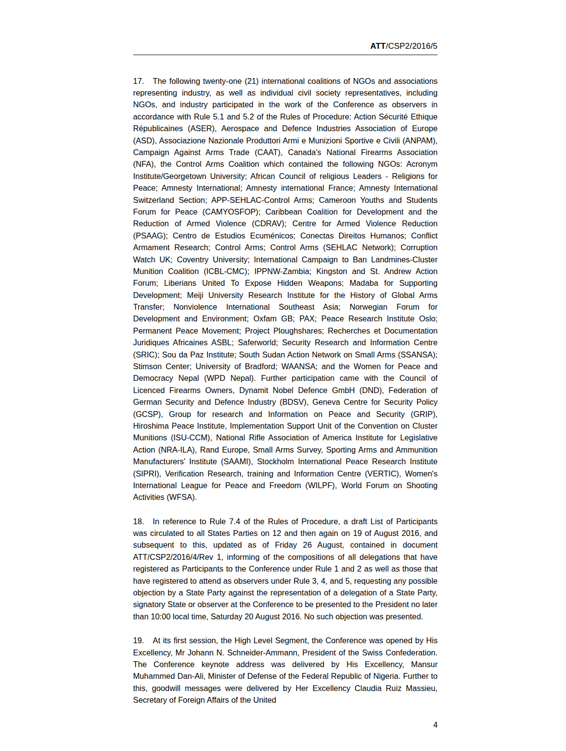ATT/CSP2/2016/5
17. The following twenty-one (21) international coalitions of NGOs and associations representing industry, as well as individual civil society representatives, including NGOs, and industry participated in the work of the Conference as observers in accordance with Rule 5.1 and 5.2 of the Rules of Procedure: Action Sécurité Ethique Républicaines (ASER), Aerospace and Defence Industries Association of Europe (ASD), Associazione Nazionale Produttori Armi e Munizioni Sportive e Civili (ANPAM), Campaign Against Arms Trade (CAAT), Canada's National Firearms Association (NFA), the Control Arms Coalition which contained the following NGOs: Acronym Institute/Georgetown University; African Council of religious Leaders - Religions for Peace; Amnesty International; Amnesty international France; Amnesty International Switzerland Section; APP-SEHLAC-Control Arms; Cameroon Youths and Students Forum for Peace (CAMYOSFOP); Caribbean Coalition for Development and the Reduction of Armed Violence (CDRAV); Centre for Armed Violence Reduction (PSAAG); Centro de Estudios Ecuménicos; Conectas Direitos Humanos; Conflict Armament Research; Control Arms; Control Arms (SEHLAC Network); Corruption Watch UK; Coventry University; International Campaign to Ban Landmines-Cluster Munition Coalition (ICBL-CMC); IPPNW-Zambia; Kingston and St. Andrew Action Forum; Liberians United To Expose Hidden Weapons; Madaba for Supporting Development; Meiji University Research Institute for the History of Global Arms Transfer; Nonviolence International Southeast Asia; Norwegian Forum for Development and Environment; Oxfam GB; PAX; Peace Research Institute Oslo; Permanent Peace Movement; Project Ploughshares; Recherches et Documentation Juridiques Africaines ASBL; Saferworld; Security Research and Information Centre (SRIC); Sou da Paz Institute; South Sudan Action Network on Small Arms (SSANSA); Stimson Center; University of Bradford; WAANSA; and the Women for Peace and Democracy Nepal (WPD Nepal). Further participation came with the Council of Licenced Firearms Owners, Dynamit Nobel Defence GmbH (DND), Federation of German Security and Defence Industry (BDSV), Geneva Centre for Security Policy (GCSP), Group for research and Information on Peace and Security (GRIP), Hiroshima Peace Institute, Implementation Support Unit of the Convention on Cluster Munitions (ISU-CCM), National Rifle Association of America Institute for Legislative Action (NRA-ILA), Rand Europe, Small Arms Survey, Sporting Arms and Ammunition Manufacturers' Institute (SAAMI), Stockholm International Peace Research Institute (SIPRI), Verification Research, training and Information Centre (VERTIC), Women's International League for Peace and Freedom (WILPF), World Forum on Shooting Activities (WFSA).
18. In reference to Rule 7.4 of the Rules of Procedure, a draft List of Participants was circulated to all States Parties on 12 and then again on 19 of August 2016, and subsequent to this, updated as of Friday 26 August, contained in document ATT/CSP2/2016/4/Rev 1, informing of the compositions of all delegations that have registered as Participants to the Conference under Rule 1 and 2 as well as those that have registered to attend as observers under Rule 3, 4, and 5, requesting any possible objection by a State Party against the representation of a delegation of a State Party, signatory State or observer at the Conference to be presented to the President no later than 10:00 local time, Saturday 20 August 2016. No such objection was presented.
19. At its first session, the High Level Segment, the Conference was opened by His Excellency, Mr Johann N. Schneider-Ammann, President of the Swiss Confederation. The Conference keynote address was delivered by His Excellency, Mansur Muhammed Dan-Ali, Minister of Defense of the Federal Republic of Nigeria. Further to this, goodwill messages were delivered by Her Excellency Claudia Ruiz Massieu, Secretary of Foreign Affairs of the United
4